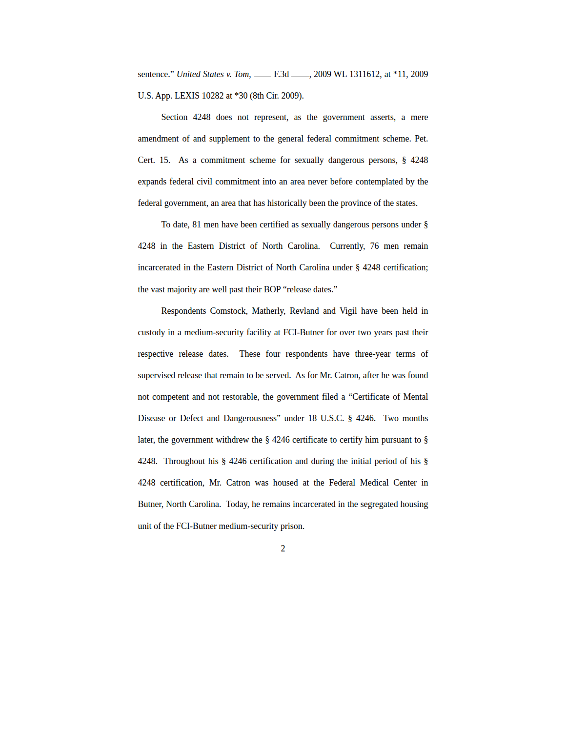sentence.” United States v. Tom, F.3d , 2009 WL 1311612, at *11, 2009 U.S. App. LEXIS 10282 at *30 (8th Cir. 2009).
Section 4248 does not represent, as the government asserts, a mere amendment of and supplement to the general federal commitment scheme. Pet. Cert. 15. As a commitment scheme for sexually dangerous persons, § 4248 expands federal civil commitment into an area never before contemplated by the federal government, an area that has historically been the province of the states.
To date, 81 men have been certified as sexually dangerous persons under § 4248 in the Eastern District of North Carolina. Currently, 76 men remain incarcerated in the Eastern District of North Carolina under § 4248 certification; the vast majority are well past their BOP “release dates.”
Respondents Comstock, Matherly, Revland and Vigil have been held in custody in a medium-security facility at FCI-Butner for over two years past their respective release dates. These four respondents have three-year terms of supervised release that remain to be served. As for Mr. Catron, after he was found not competent and not restorable, the government filed a “Certificate of Mental Disease or Defect and Dangerousness” under 18 U.S.C. § 4246. Two months later, the government withdrew the § 4246 certificate to certify him pursuant to § 4248. Throughout his § 4246 certification and during the initial period of his § 4248 certification, Mr. Catron was housed at the Federal Medical Center in Butner, North Carolina. Today, he remains incarcerated in the segregated housing unit of the FCI-Butner medium-security prison.
2